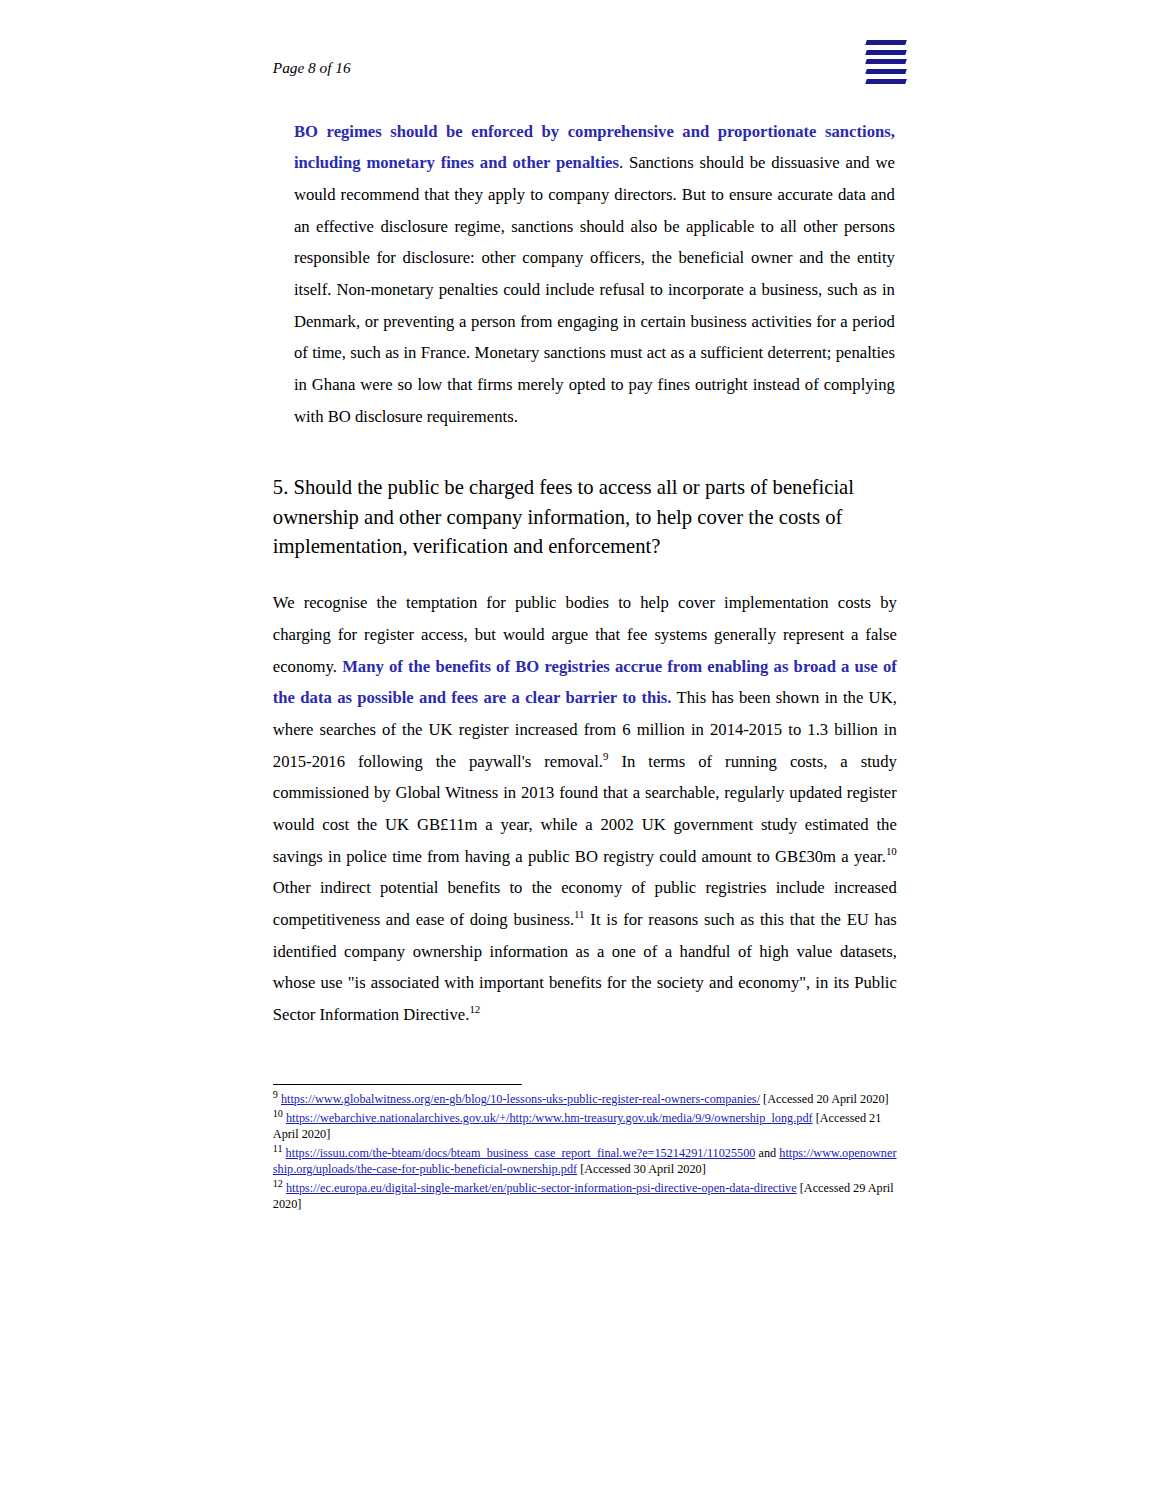Page 8 of 16
BO regimes should be enforced by comprehensive and proportionate sanctions, including monetary fines and other penalties. Sanctions should be dissuasive and we would recommend that they apply to company directors. But to ensure accurate data and an effective disclosure regime, sanctions should also be applicable to all other persons responsible for disclosure: other company officers, the beneficial owner and the entity itself. Non-monetary penalties could include refusal to incorporate a business, such as in Denmark, or preventing a person from engaging in certain business activities for a period of time, such as in France. Monetary sanctions must act as a sufficient deterrent; penalties in Ghana were so low that firms merely opted to pay fines outright instead of complying with BO disclosure requirements.
5. Should the public be charged fees to access all or parts of beneficial ownership and other company information, to help cover the costs of implementation, verification and enforcement?
We recognise the temptation for public bodies to help cover implementation costs by charging for register access, but would argue that fee systems generally represent a false economy. Many of the benefits of BO registries accrue from enabling as broad a use of the data as possible and fees are a clear barrier to this. This has been shown in the UK, where searches of the UK register increased from 6 million in 2014-2015 to 1.3 billion in 2015-2016 following the paywall's removal.9 In terms of running costs, a study commissioned by Global Witness in 2013 found that a searchable, regularly updated register would cost the UK GB£11m a year, while a 2002 UK government study estimated the savings in police time from having a public BO registry could amount to GB£30m a year.10 Other indirect potential benefits to the economy of public registries include increased competitiveness and ease of doing business.11 It is for reasons such as this that the EU has identified company ownership information as a one of a handful of high value datasets, whose use "is associated with important benefits for the society and economy", in its Public Sector Information Directive.12
9 https://www.globalwitness.org/en-gb/blog/10-lessons-uks-public-register-real-owners-companies/ [Accessed 20 April 2020]
10 https://webarchive.nationalarchives.gov.uk/+/http:/www.hm-treasury.gov.uk/media/9/9/ownership_long.pdf [Accessed 21 April 2020]
11 https://issuu.com/the-bteam/docs/bteam_business_case_report_final.we?e=15214291/11025500 and https://www.openownership.org/uploads/the-case-for-public-beneficial-ownership.pdf [Accessed 30 April 2020]
12 https://ec.europa.eu/digital-single-market/en/public-sector-information-psi-directive-open-data-directive [Accessed 29 April 2020]